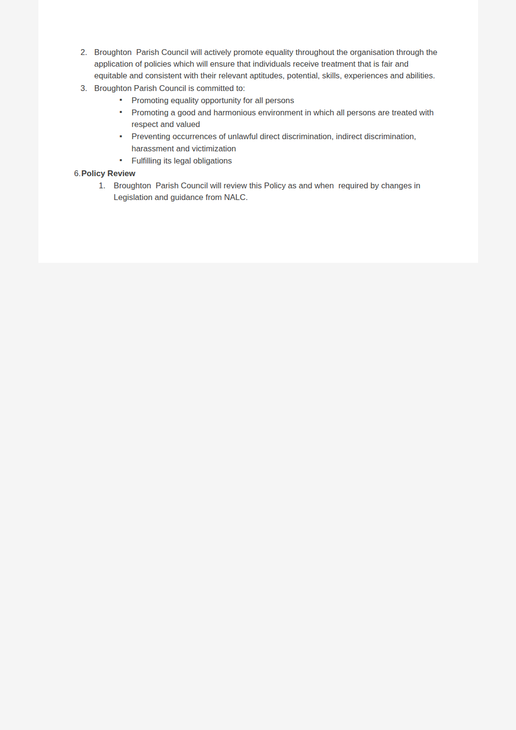2.
Broughton Parish Council will actively promote equality throughout the organisation through the application of policies which will ensure that individuals receive treatment that is fair and equitable and consistent with their relevant aptitudes, potential, skills, experiences and abilities.
3.
Broughton Parish Council is committed to:
Promoting equality opportunity for all persons
Promoting a good and harmonious environment in which all persons are treated with respect and valued
Preventing occurrences of unlawful direct discrimination, indirect discrimination, harassment and victimization
Fulfilling its legal obligations
6.
Policy Review
1.
Broughton Parish Council will review this Policy as and when required by changes in Legislation and guidance from NALC.